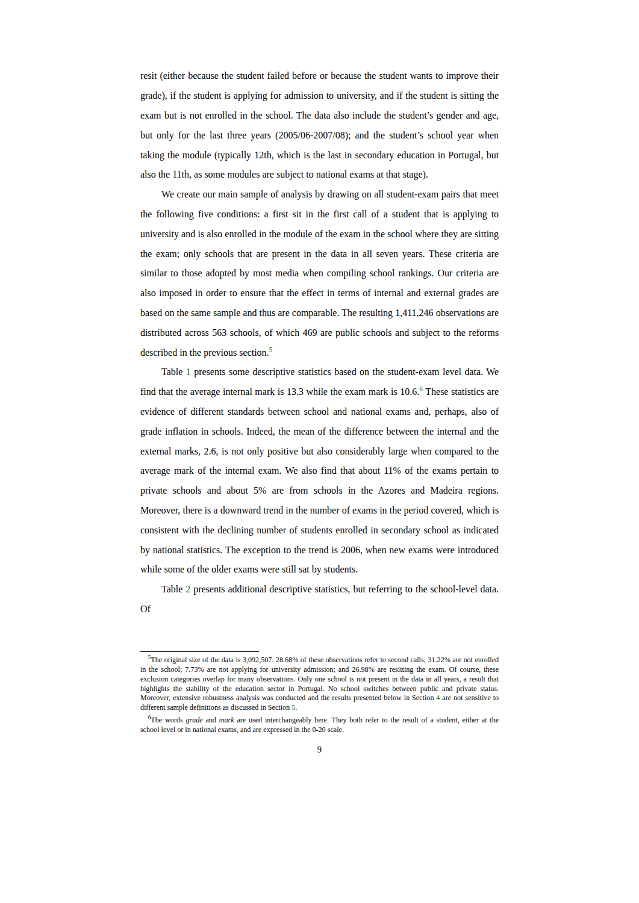resit (either because the student failed before or because the student wants to improve their grade), if the student is applying for admission to university, and if the student is sitting the exam but is not enrolled in the school. The data also include the student’s gender and age, but only for the last three years (2005/06-2007/08); and the student’s school year when taking the module (typically 12th, which is the last in secondary education in Portugal, but also the 11th, as some modules are subject to national exams at that stage).
We create our main sample of analysis by drawing on all student-exam pairs that meet the following five conditions: a first sit in the first call of a student that is applying to university and is also enrolled in the module of the exam in the school where they are sitting the exam; only schools that are present in the data in all seven years. These criteria are similar to those adopted by most media when compiling school rankings. Our criteria are also imposed in order to ensure that the effect in terms of internal and external grades are based on the same sample and thus are comparable. The resulting 1,411,246 observations are distributed across 563 schools, of which 469 are public schools and subject to the reforms described in the previous section.5
Table 1 presents some descriptive statistics based on the student-exam level data. We find that the average internal mark is 13.3 while the exam mark is 10.6.6 These statistics are evidence of different standards between school and national exams and, perhaps, also of grade inflation in schools. Indeed, the mean of the difference between the internal and the external marks, 2.6, is not only positive but also considerably large when compared to the average mark of the internal exam. We also find that about 11% of the exams pertain to private schools and about 5% are from schools in the Azores and Madeira regions. Moreover, there is a downward trend in the number of exams in the period covered, which is consistent with the declining number of students enrolled in secondary school as indicated by national statistics. The exception to the trend is 2006, when new exams were introduced while some of the older exams were still sat by students.
Table 2 presents additional descriptive statistics, but referring to the school-level data. Of
5The original size of the data is 3,092,507. 28.68% of these observations refer to second calls; 31.22% are not enrolled in the school; 7.73% are not applying for university admission; and 26.98% are resitting the exam. Of course, these exclusion categories overlap for many observations. Only one school is not present in the data in all years, a result that highlights the stability of the education sector in Portugal. No school switches between public and private status. Moreover, extensive robustness analysis was conducted and the results presented below in Section 4 are not sensitive to different sample definitions as discussed in Section 5.
6The words grade and mark are used interchangeably here. They both refer to the result of a student, either at the school level or in national exams, and are expressed in the 0-20 scale.
9